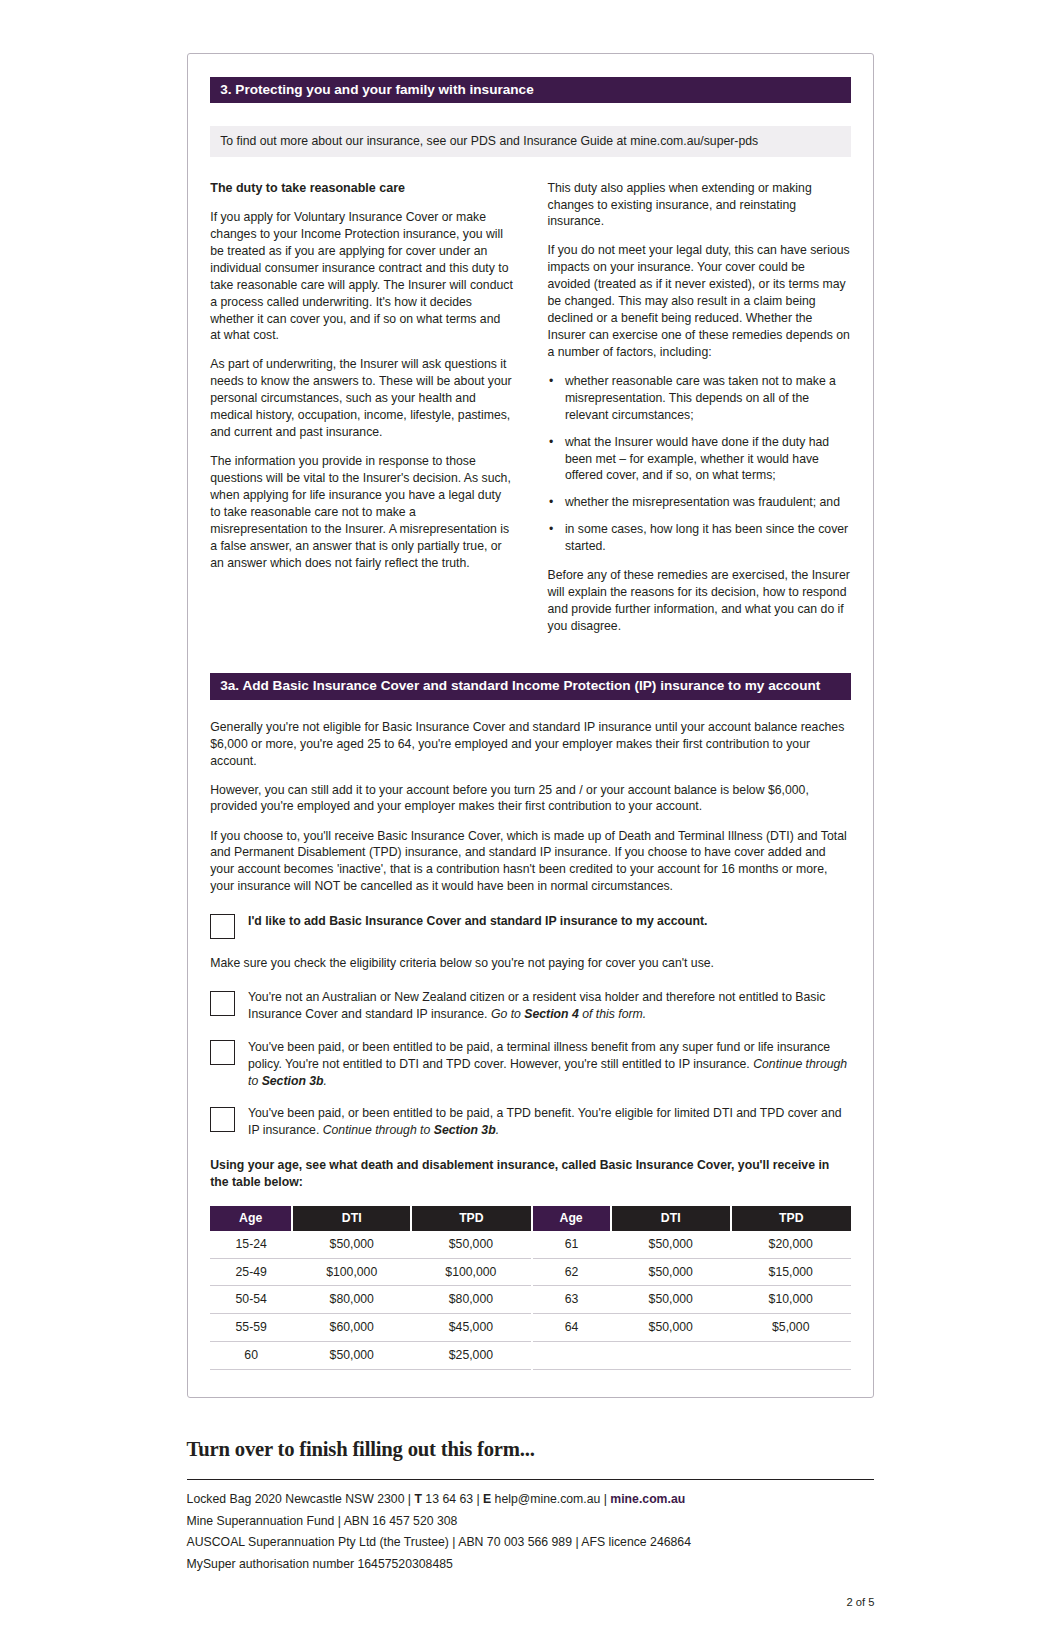3. Protecting you and your family with insurance
To find out more about our insurance, see our PDS and Insurance Guide at mine.com.au/super-pds
The duty to take reasonable care
If you apply for Voluntary Insurance Cover or make changes to your Income Protection insurance, you will be treated as if you are applying for cover under an individual consumer insurance contract and this duty to take reasonable care will apply. The Insurer will conduct a process called underwriting. It's how it decides whether it can cover you, and if so on what terms and at what cost.
As part of underwriting, the Insurer will ask questions it needs to know the answers to. These will be about your personal circumstances, such as your health and medical history, occupation, income, lifestyle, pastimes, and current and past insurance.
The information you provide in response to those questions will be vital to the Insurer's decision. As such, when applying for life insurance you have a legal duty to take reasonable care not to make a misrepresentation to the Insurer. A misrepresentation is a false answer, an answer that is only partially true, or an answer which does not fairly reflect the truth.
This duty also applies when extending or making changes to existing insurance, and reinstating insurance.
If you do not meet your legal duty, this can have serious impacts on your insurance. Your cover could be avoided (treated as if it never existed), or its terms may be changed. This may also result in a claim being declined or a benefit being reduced. Whether the Insurer can exercise one of these remedies depends on a number of factors, including:
whether reasonable care was taken not to make a misrepresentation. This depends on all of the relevant circumstances;
what the Insurer would have done if the duty had been met – for example, whether it would have offered cover, and if so, on what terms;
whether the misrepresentation was fraudulent; and
in some cases, how long it has been since the cover started.
Before any of these remedies are exercised, the Insurer will explain the reasons for its decision, how to respond and provide further information, and what you can do if you disagree.
3a. Add Basic Insurance Cover and standard Income Protection (IP) insurance to my account
Generally you're not eligible for Basic Insurance Cover and standard IP insurance until your account balance reaches $6,000 or more, you're aged 25 to 64, you're employed and your employer makes their first contribution to your account.
However, you can still add it to your account before you turn 25 and / or your account balance is below $6,000, provided you're employed and your employer makes their first contribution to your account.
If you choose to, you'll receive Basic Insurance Cover, which is made up of Death and Terminal Illness (DTI) and Total and Permanent Disablement (TPD) insurance, and standard IP insurance. If you choose to have cover added and your account becomes 'inactive', that is a contribution hasn't been credited to your account for 16 months or more, your insurance will NOT be cancelled as it would have been in normal circumstances.
I'd like to add Basic Insurance Cover and standard IP insurance to my account.
Make sure you check the eligibility criteria below so you're not paying for cover you can't use.
You're not an Australian or New Zealand citizen or a resident visa holder and therefore not entitled to Basic Insurance Cover and standard IP insurance. Go to Section 4 of this form.
You've been paid, or been entitled to be paid, a terminal illness benefit from any super fund or life insurance policy. You're not entitled to DTI and TPD cover. However, you're still entitled to IP insurance. Continue through to Section 3b.
You've been paid, or been entitled to be paid, a TPD benefit. You're eligible for limited DTI and TPD cover and IP insurance. Continue through to Section 3b.
Using your age, see what death and disablement insurance, called Basic Insurance Cover, you'll receive in the table below:
| Age | DTI | TPD |
| --- | --- | --- |
| 15-24 | $50,000 | $50,000 |
| 25-49 | $100,000 | $100,000 |
| 50-54 | $80,000 | $80,000 |
| 55-59 | $60,000 | $45,000 |
| 60 | $50,000 | $25,000 |
| Age | DTI | TPD |
| --- | --- | --- |
| 61 | $50,000 | $20,000 |
| 62 | $50,000 | $15,000 |
| 63 | $50,000 | $10,000 |
| 64 | $50,000 | $5,000 |
Turn over to finish filling out this form...
Locked Bag 2020 Newcastle NSW 2300 | T 13 64 63 | E help@mine.com.au | mine.com.au
Mine Superannuation Fund | ABN 16 457 520 308
AUSCOAL Superannuation Pty Ltd (the Trustee) | ABN 70 003 566 989 | AFS licence 246864
MySuper authorisation number 16457520308485
2 of 5